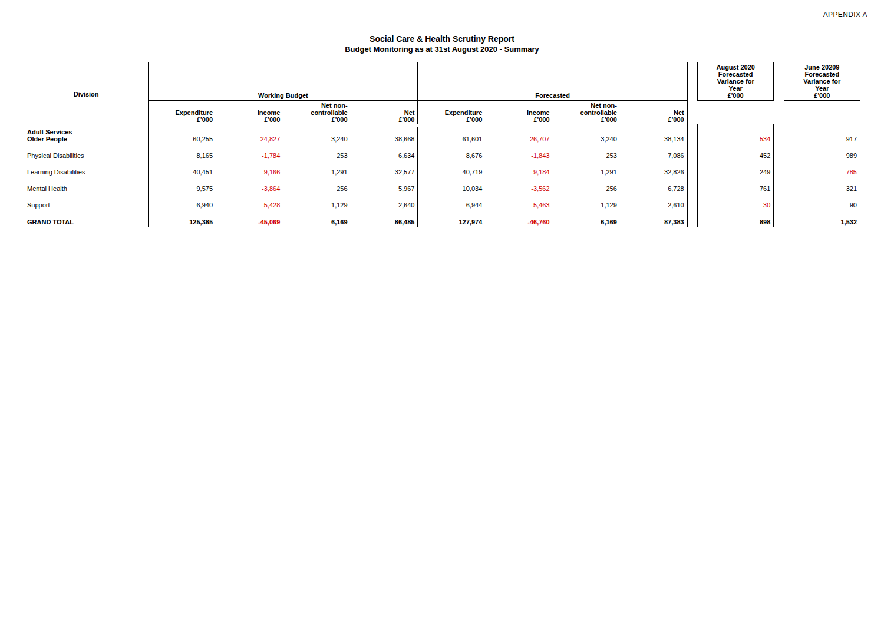APPENDIX A
Social Care & Health Scrutiny Report
Budget Monitoring as at 31st August 2020 - Summary
| Division | Working Budget | Forecasted | | August 2020 Forecasted Variance for Year £'000 | | June 20209 Forecasted Variance for Year £'000 |
| --- | --- | --- | --- | --- | --- | --- |
| Expenditure £'000 | Income £'000 | Net non- controllable £'000 | Net £'000 | Expenditure £'000 | Income £'000 | Net non- controllable £'000 | Net £'000 | | | | |
| Adult Services Older People | 60,255 | -24,827 | 3,240 | 38,668 | 61,601 | -26,707 | 3,240 | 38,134 | | -534 | | 917 |
| Physical Disabilities | 8,165 | -1,784 | 253 | 6,634 | 8,676 | -1,843 | 253 | 7,086 | | 452 | | 989 |
| Learning Disabilities | 40,451 | -9,166 | 1,291 | 32,577 | 40,719 | -9,184 | 1,291 | 32,826 | | 249 | | -785 |
| Mental Health | 9,575 | -3,864 | 256 | 5,967 | 10,034 | -3,562 | 256 | 6,728 | | 761 | | 321 |
| Support | 6,940 | -5,428 | 1,129 | 2,640 | 6,944 | -5,463 | 1,129 | 2,610 | | -30 | | 90 |
| GRAND TOTAL | 125,385 | -45,069 | 6,169 | 86,485 | 127,974 | -46,760 | 6,169 | 87,383 | | 898 | | 1,532 |